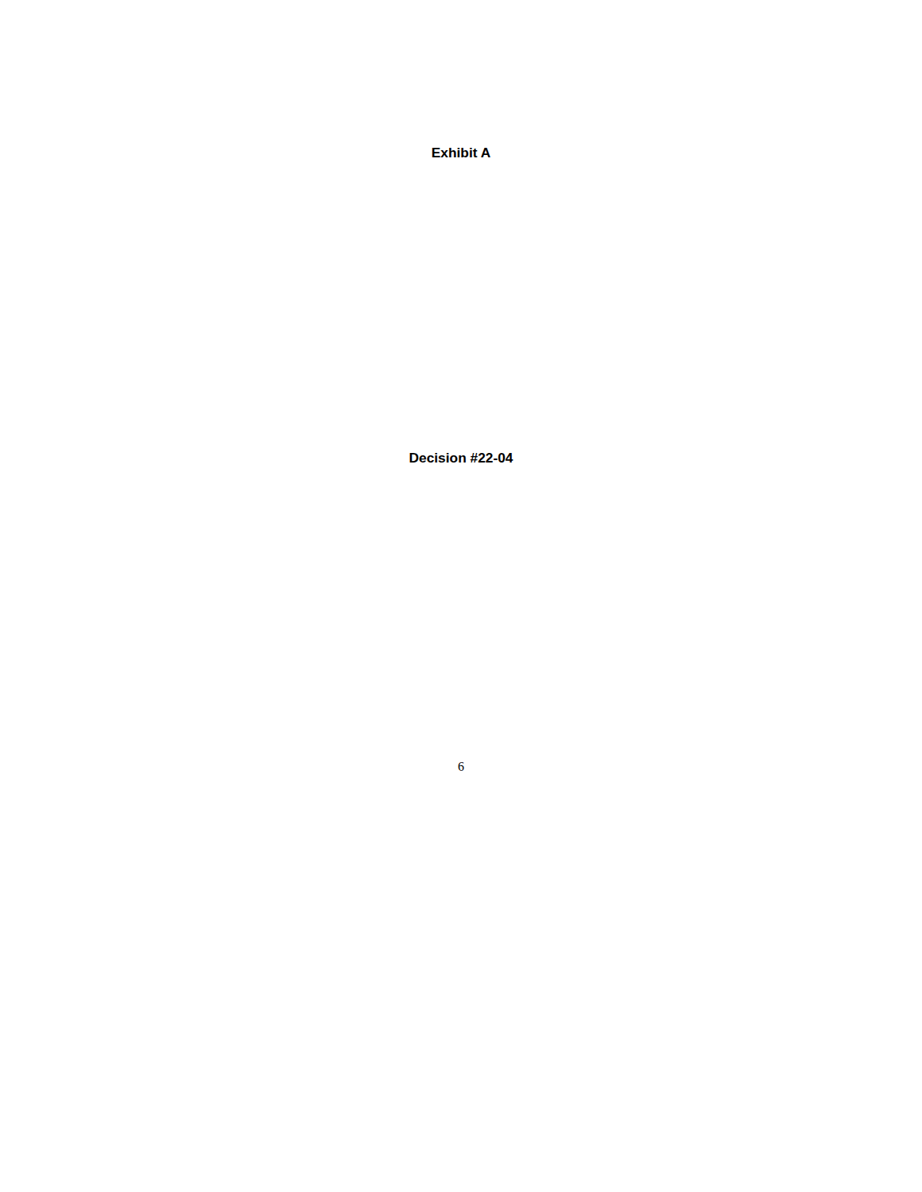Exhibit A
Decision #22-04
6